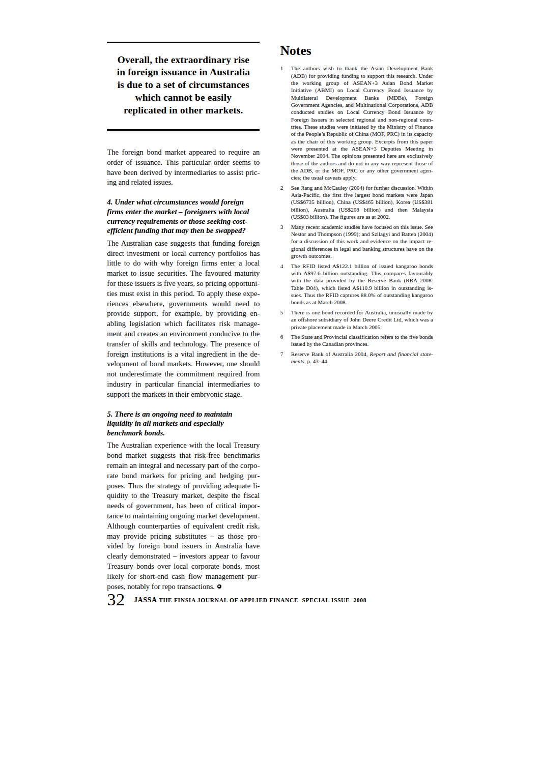Overall, the extraordinary rise in foreign issuance in Australia is due to a set of circumstances which cannot be easily replicated in other markets.
The foreign bond market appeared to require an order of issuance. This particular order seems to have been derived by intermediaries to assist pricing and related issues.
4. Under what circumstances would foreign firms enter the market – foreigners with local currency requirements or those seeking cost-efficient funding that may then be swapped?
The Australian case suggests that funding foreign direct investment or local currency portfolios has little to do with why foreign firms enter a local market to issue securities. The favoured maturity for these issuers is five years, so pricing opportunities must exist in this period. To apply these experiences elsewhere, governments would need to provide support, for example, by providing enabling legislation which facilitates risk management and creates an environment conducive to the transfer of skills and technology. The presence of foreign institutions is a vital ingredient in the development of bond markets. However, one should not underestimate the commitment required from industry in particular financial intermediaries to support the markets in their embryonic stage.
5. There is an ongoing need to maintain liquidity in all markets and especially benchmark bonds.
The Australian experience with the local Treasury bond market suggests that risk-free benchmarks remain an integral and necessary part of the corporate bond markets for pricing and hedging purposes. Thus the strategy of providing adequate liquidity to the Treasury market, despite the fiscal needs of government, has been of critical importance to maintaining ongoing market development. Although counterparties of equivalent credit risk, may provide pricing substitutes – as those provided by foreign bond issuers in Australia have clearly demonstrated – investors appear to favour Treasury bonds over local corporate bonds, most likely for short-end cash flow management purposes, notably for repo transactions.
Notes
1 The authors wish to thank the Asian Development Bank (ADB) for providing funding to support this research. Under the working group of ASEAN+3 Asian Bond Market Initiative (ABMI) on Local Currency Bond Issuance by Multilateral Development Banks (MDBs), Foreign Government Agencies, and Multinational Corporations, ADB conducted studies on Local Currency Bond Issuance by Foreign Issuers in selected regional and non-regional countries. These studies were initiated by the Ministry of Finance of the People’s Republic of China (MOF, PRC) in its capacity as the chair of this working group. Excerpts from this paper were presented at the ASEAN+3 Deputies Meeting in November 2004. The opinions presented here are exclusively those of the authors and do not in any way represent those of the ADB, or the MOF, PRC or any other government agencies; the usual caveats apply.
2 See Jiang and McCauley (2004) for further discussion. Within Asia-Pacific, the first five largest bond markets were Japan (US$6735 billion), China (US$465 billion), Korea (US$381 billion), Australia (US$208 billion) and then Malaysia (US$83 billion). The figures are as at 2002.
3 Many recent academic studies have focused on this issue. See Nestor and Thompson (1999); and Szilagyi and Batten (2004) for a discussion of this work and evidence on the impact regional differences in legal and banking structures have on the growth outcomes.
4 The RFID listed A$122.1 billion of issued kangaroo bonds with A$97.6 billion outstanding. This compares favourably with the data provided by the Reserve Bank (RBA 2008: Table D04), which listed A$110.9 billion in outstanding issues. Thus the RFID captures 88.0% of outstanding kangaroo bonds as at March 2008.
5 There is one bond recorded for Australia, unusually made by an offshore subsidiary of John Deere Credit Ltd, which was a private placement made in March 2005.
6 The State and Provincial classification refers to the five bonds issued by the Canadian provinces.
7 Reserve Bank of Australia 2004, Report and financial statements, p. 43–44.
32
JASSA THE FINSIA JOURNAL OF APPLIED FINANCE SPECIAL ISSUE 2008